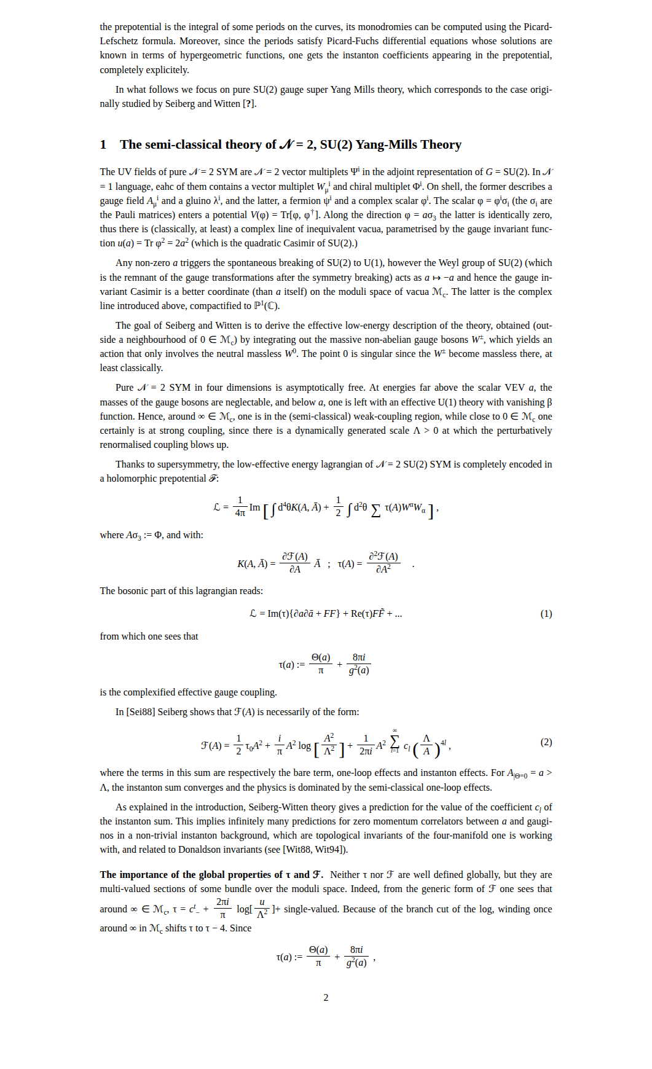the prepotential is the integral of some periods on the curves, its monodromies can be computed using the Picard-Lefschetz formula. Moreover, since the periods satisfy Picard-Fuchs differential equations whose solutions are known in terms of hypergeometric functions, one gets the instanton coefficients appearing in the prepotential, completely explicitely.
In what follows we focus on pure SU(2) gauge super Yang Mills theory, which corresponds to the case originally studied by Seiberg and Witten [?].
1 The semi-classical theory of 𝒩 = 2, SU(2) Yang-Mills Theory
The UV fields of pure 𝒩 = 2 SYM are 𝒩 = 2 vector multiplets Ψi in the adjoint representation of G = SU(2). In 𝒩 = 1 language, eahc of them contains a vector multiplet Wμi and chiral multiplet Φi. On shell, the former describes a gauge field Aμi and a gluino λi, and the latter, a fermion ψi and a complex scalar φi. The scalar φ = φiσi (the σi are the Pauli matrices) enters a potential V(φ) = Tr[φ, φ†]. Along the direction φ = aσ3 the latter is identically zero, thus there is (classically, at least) a complex line of inequivalent vacua, parametrised by the gauge invariant function u(a) = Tr φ2 = 2a2 (which is the quadratic Casimir of SU(2).)
Any non-zero a triggers the spontaneous breaking of SU(2) to U(1), however the Weyl group of SU(2) (which is the remnant of the gauge transformations after the symmetry breaking) acts as a ↦ −a and hence the gauge invariant Casimir is a better coordinate (than a itself) on the moduli space of vacua ℳc. The latter is the complex line introduced above, compactified to ℙ1(ℂ).
The goal of Seiberg and Witten is to derive the effective low-energy description of the theory, obtained (outside a neighbourhood of 0 ∈ ℳc) by integrating out the massive non-abelian gauge bosons W±, which yields an action that only involves the neutral massless W0. The point 0 is singular since the W± become massless there, at least classically.
Pure 𝒩 = 2 SYM in four dimensions is asymptotically free. At energies far above the scalar VEV a, the masses of the gauge bosons are neglectable, and below a, one is left with an effective U(1) theory with vanishing β function. Hence, around ∞ ∈ ℳc, one is in the (semi-classical) weak-coupling region, while close to 0 ∈ ℳc one certainly is at strong coupling, since there is a dynamically generated scale Λ > 0 at which the perturbatively renormalised coupling blows up.
Thanks to supersymmetry, the low-effective energy lagrangian of 𝒩 = 2 SU(2) SYM is completely encoded in a holomorphic prepotential ℱ:
ℒ = 14π Im [ ∫ d4θK(A, Ā) + 12 ∫ d2θ ∑ τ(A)WαWα ] ,
where Aσ3 := Φ, and with:
K(A, Ā) = ∂ℱ(A)∂A Ā ; τ(A) = ∂2ℱ(A)∂A2 .
The bosonic part of this lagrangian reads:
ℒ = Im(τ){∂a∂ā + FF} + Re(τ)FF̃ + ... (1)
from which one sees that
τ(a) := Θ(a) π + 8πi g2(a)
is the complexified effective gauge coupling.
In [Sei88] Seiberg shows that ℱ(A) is necessarily of the form:
ℱ(A) = 12τ0A2 + iπ A2 log [A2 Λ2] + 12πi A2 ∞∑l=1 cl (ΛA)4l , (2)
where the terms in this sum are respectively the bare term, one-loop effects and instanton effects. For A|Θ=0 = a > Λ, the instanton sum converges and the physics is dominated by the semi-classical one-loop effects.
As explained in the introduction, Seiberg-Witten theory gives a prediction for the value of the coefficient cl of the instanton sum. This implies infinitely many predictions for zero momentum correlators between a and gauginos in a non-trivial instanton background, which are topological invariants of the four-manifold one is working with, and related to Donaldson invariants (see [Wit88, Wit94]).
The importance of the global properties of τ and ℱ. Neither τ nor ℱ are well defined globally, but they are multi-valued sections of some bundle over the moduli space. Indeed, from the generic form of ℱ one sees that around ∞ ∈ ℳc, τ = ct− + 2πi π log[uΛ2]+ single-valued. Because of the branch cut of the log, winding once around ∞ in ℳc shifts τ to τ − 4. Since
τ(a) := Θ(a) π + 8πi g2(a) ,
2